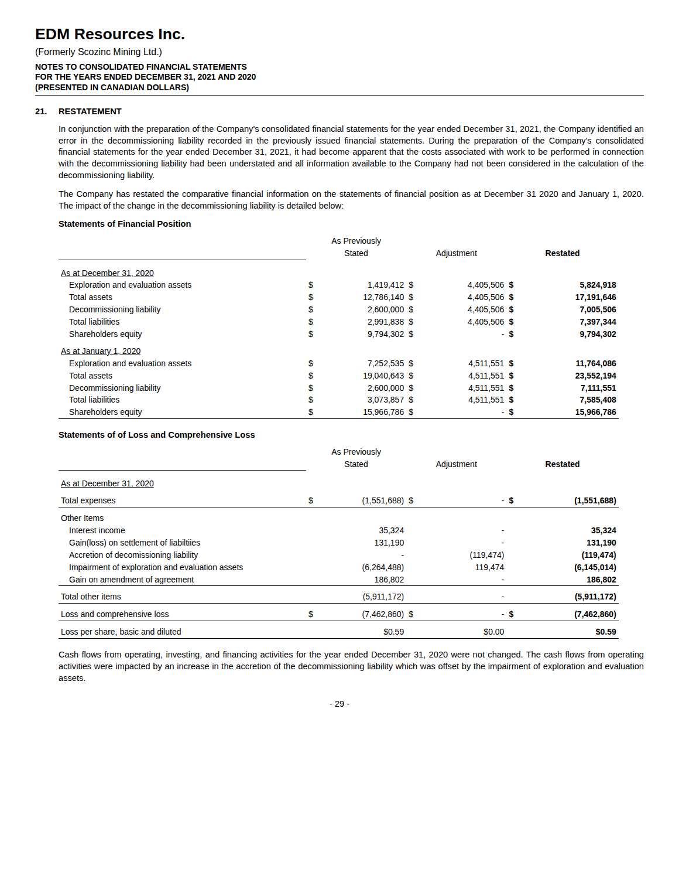EDM Resources Inc.
(Formerly Scozinc Mining Ltd.)
NOTES TO CONSOLIDATED FINANCIAL STATEMENTS
FOR THE YEARS ENDED DECEMBER 31, 2021 AND 2020
(PRESENTED IN CANADIAN DOLLARS)
21. RESTATEMENT
In conjunction with the preparation of the Company's consolidated financial statements for the year ended December 31, 2021, the Company identified an error in the decommissioning liability recorded in the previously issued financial statements. During the preparation of the Company's consolidated financial statements for the year ended December 31, 2021, it had become apparent that the costs associated with work to be performed in connection with the decommissioning liability had been understated and all information available to the Company had not been considered in the calculation of the decommissioning liability.
The Company has restated the comparative financial information on the statements of financial position as at December 31 2020 and January 1, 2020. The impact of the change in the decommissioning liability is detailed below:
Statements of Financial Position
| | As Previously | | |
| | Stated | Adjustment | Restated |
| As at December 31, 2020 | |
| Exploration and evaluation assets | $ | 1,419,412 | $ | 4,405,506 | $ | 5,824,918 |
| Total assets | $ | 12,786,140 | $ | 4,405,506 | $ | 17,191,646 |
| Decommissioning liability | $ | 2,600,000 | $ | 4,405,506 | $ | 7,005,506 |
| Total liabilities | $ | 2,991,838 | $ | 4,405,506 | $ | 7,397,344 |
| Shareholders equity | $ | 9,794,302 | $ | - | $ | 9,794,302 |
| As at January 1, 2020 | |
| Exploration and evaluation assets | $ | 7,252,535 | $ | 4,511,551 | $ | 11,764,086 |
| Total assets | $ | 19,040,643 | $ | 4,511,551 | $ | 23,552,194 |
| Decommissioning liability | $ | 2,600,000 | $ | 4,511,551 | $ | 7,111,551 |
| Total liabilities | $ | 3,073,857 | $ | 4,511,551 | $ | 7,585,408 |
| Shareholders equity | $ | 15,966,786 | $ | - | $ | 15,966,786 |
Statements of of Loss and Comprehensive Loss
| | As Previously | | |
| | Stated | Adjustment | Restated |
| As at December 31, 2020 | |
| Total expenses | $ | (1,551,688) | $ | - | $ | (1,551,688) |
| Other Items | |
| Interest income | | 35,324 | | - | | 35,324 |
| Gain(loss) on settlement of liabiltiies | | 131,190 | | - | | 131,190 |
| Accretion of decomissioning liability | | - | | (119,474) | | (119,474) |
| Impairment of exploration and evaluation assets | | (6,264,488) | | 119,474 | | (6,145,014) |
| Gain on amendment of agreement | | 186,802 | | - | | 186,802 |
| Total other items | | (5,911,172) | | - | | (5,911,172) |
| Loss and comprehensive loss | $ | (7,462,860) | $ | - | $ | (7,462,860) |
| Loss per share, basic and diluted | | $0.59 | | $0.00 | | $0.59 |
Cash flows from operating, investing, and financing activities for the year ended December 31, 2020 were not changed. The cash flows from operating activities were impacted by an increase in the accretion of the decommissioning liability which was offset by the impairment of exploration and evaluation assets.
- 29 -